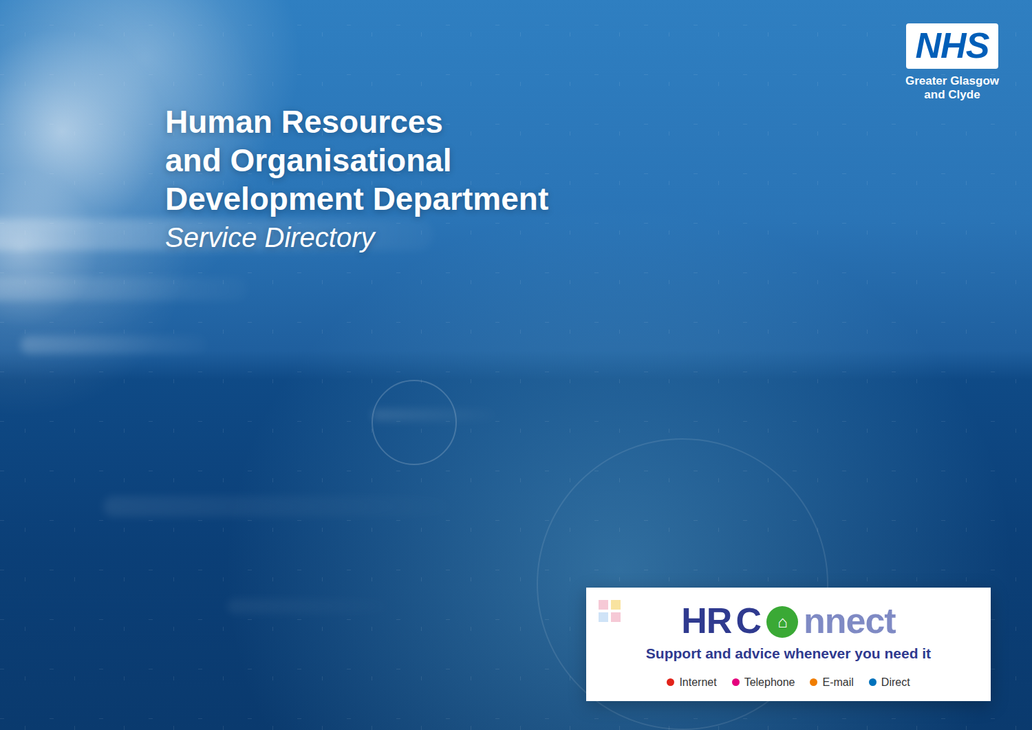NHS
Greater Glasgow
and Clyde
Human Resources
and Organisational
Development Department
Service Directory
HR C⌂nnect
Support and advice whenever you need it
Internet
Telephone
E-mail
Direct